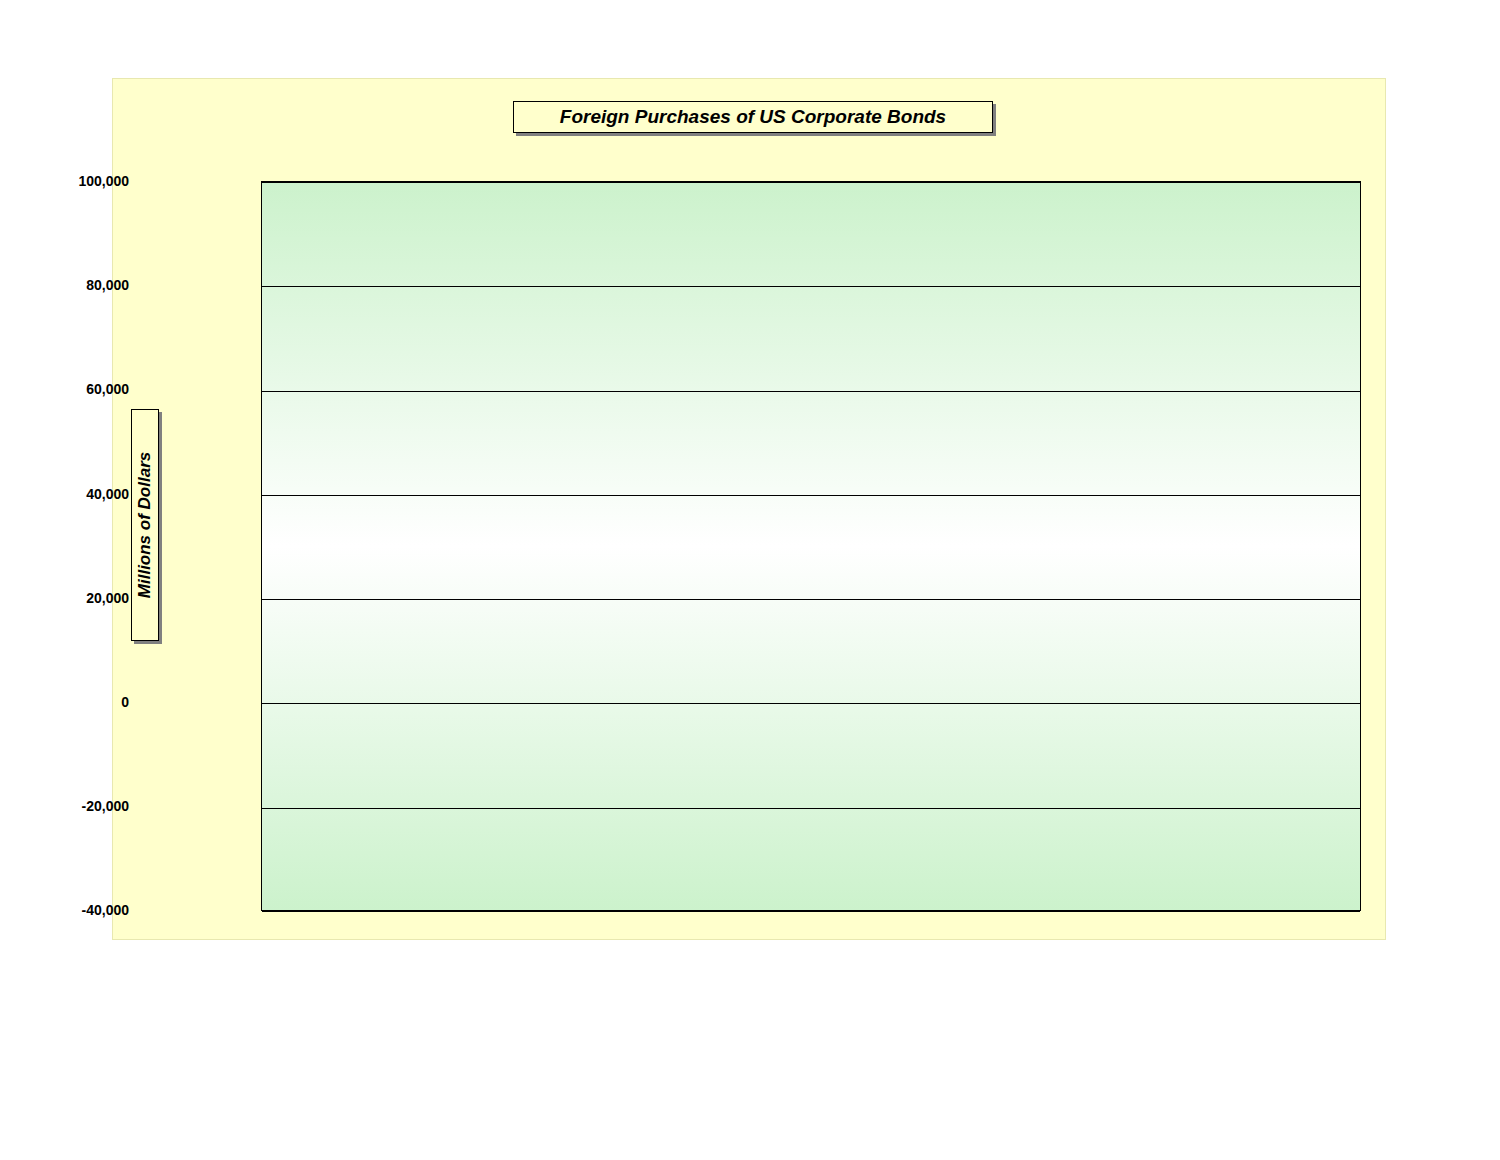Foreign Purchases of US Corporate Bonds
Millions of Dollars
100,000
80,000
60,000
40,000
20,000
0
-20,000
-40,000